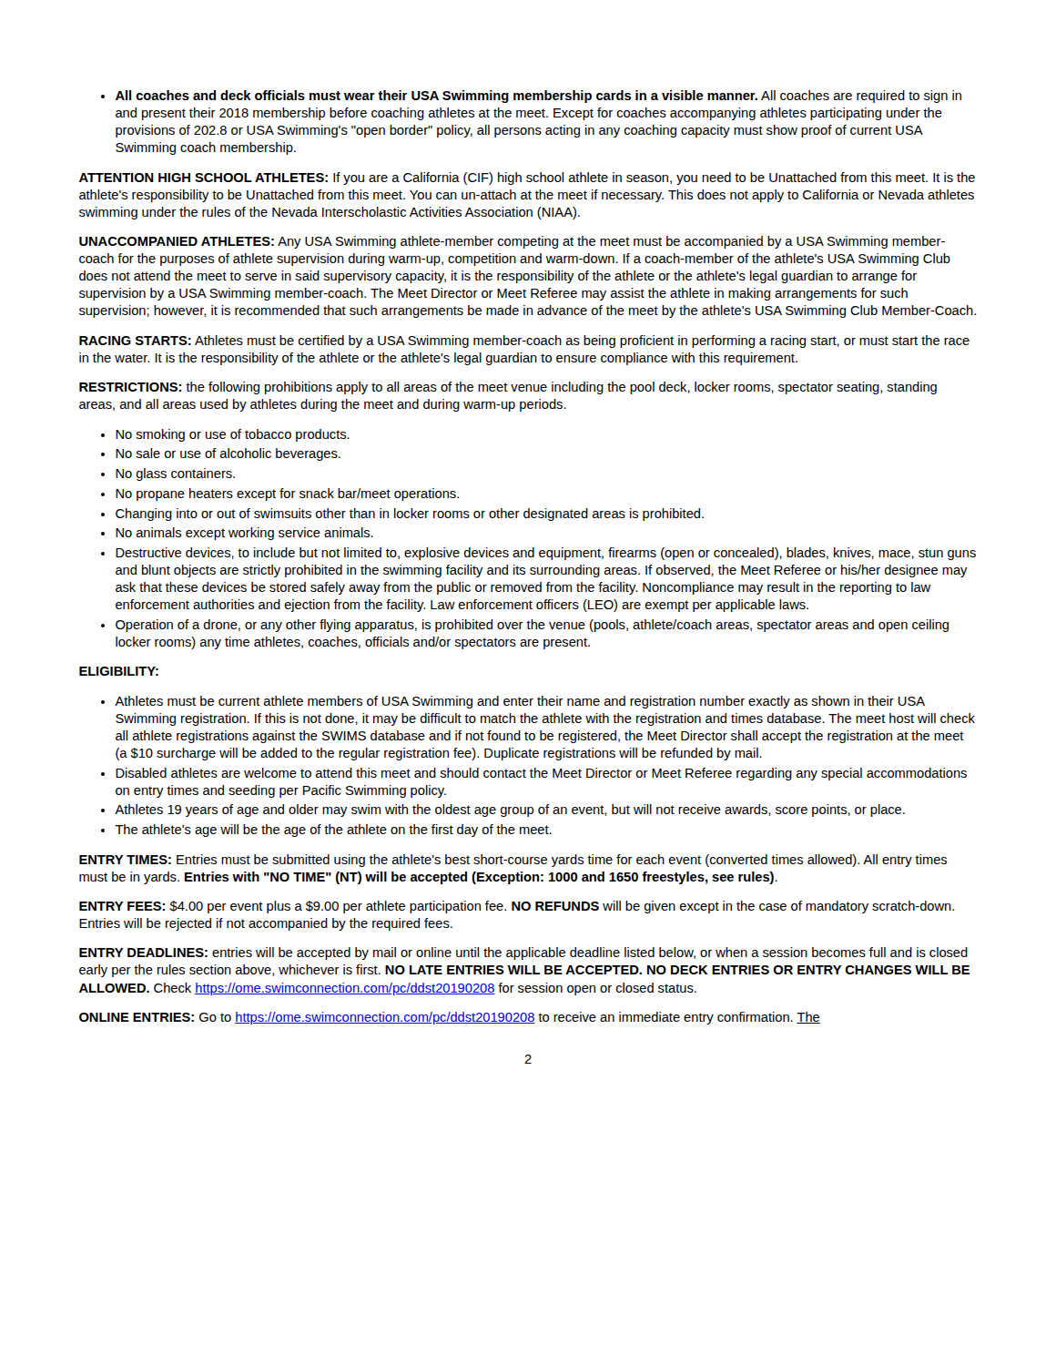All coaches and deck officials must wear their USA Swimming membership cards in a visible manner. All coaches are required to sign in and present their 2018 membership before coaching athletes at the meet. Except for coaches accompanying athletes participating under the provisions of 202.8 or USA Swimming's "open border" policy, all persons acting in any coaching capacity must show proof of current USA Swimming coach membership.
ATTENTION HIGH SCHOOL ATHLETES: If you are a California (CIF) high school athlete in season, you need to be Unattached from this meet. It is the athlete's responsibility to be Unattached from this meet. You can un-attach at the meet if necessary. This does not apply to California or Nevada athletes swimming under the rules of the Nevada Interscholastic Activities Association (NIAA).
UNACCOMPANIED ATHLETES: Any USA Swimming athlete-member competing at the meet must be accompanied by a USA Swimming member-coach for the purposes of athlete supervision during warm-up, competition and warm-down. If a coach-member of the athlete's USA Swimming Club does not attend the meet to serve in said supervisory capacity, it is the responsibility of the athlete or the athlete's legal guardian to arrange for supervision by a USA Swimming member-coach. The Meet Director or Meet Referee may assist the athlete in making arrangements for such supervision; however, it is recommended that such arrangements be made in advance of the meet by the athlete's USA Swimming Club Member-Coach.
RACING STARTS: Athletes must be certified by a USA Swimming member-coach as being proficient in performing a racing start, or must start the race in the water. It is the responsibility of the athlete or the athlete's legal guardian to ensure compliance with this requirement.
RESTRICTIONS: the following prohibitions apply to all areas of the meet venue including the pool deck, locker rooms, spectator seating, standing areas, and all areas used by athletes during the meet and during warm-up periods.
No smoking or use of tobacco products.
No sale or use of alcoholic beverages.
No glass containers.
No propane heaters except for snack bar/meet operations.
Changing into or out of swimsuits other than in locker rooms or other designated areas is prohibited.
No animals except working service animals.
Destructive devices, to include but not limited to, explosive devices and equipment, firearms (open or concealed), blades, knives, mace, stun guns and blunt objects are strictly prohibited in the swimming facility and its surrounding areas. If observed, the Meet Referee or his/her designee may ask that these devices be stored safely away from the public or removed from the facility. Noncompliance may result in the reporting to law enforcement authorities and ejection from the facility. Law enforcement officers (LEO) are exempt per applicable laws.
Operation of a drone, or any other flying apparatus, is prohibited over the venue (pools, athlete/coach areas, spectator areas and open ceiling locker rooms) any time athletes, coaches, officials and/or spectators are present.
ELIGIBILITY:
Athletes must be current athlete members of USA Swimming and enter their name and registration number exactly as shown in their USA Swimming registration. If this is not done, it may be difficult to match the athlete with the registration and times database. The meet host will check all athlete registrations against the SWIMS database and if not found to be registered, the Meet Director shall accept the registration at the meet (a $10 surcharge will be added to the regular registration fee). Duplicate registrations will be refunded by mail.
Disabled athletes are welcome to attend this meet and should contact the Meet Director or Meet Referee regarding any special accommodations on entry times and seeding per Pacific Swimming policy.
Athletes 19 years of age and older may swim with the oldest age group of an event, but will not receive awards, score points, or place.
The athlete's age will be the age of the athlete on the first day of the meet.
ENTRY TIMES: Entries must be submitted using the athlete's best short-course yards time for each event (converted times allowed). All entry times must be in yards. Entries with "NO TIME" (NT) will be accepted (Exception: 1000 and 1650 freestyles, see rules).
ENTRY FEES: $4.00 per event plus a $9.00 per athlete participation fee. NO REFUNDS will be given except in the case of mandatory scratch-down. Entries will be rejected if not accompanied by the required fees.
ENTRY DEADLINES: entries will be accepted by mail or online until the applicable deadline listed below, or when a session becomes full and is closed early per the rules section above, whichever is first. NO LATE ENTRIES WILL BE ACCEPTED. NO DECK ENTRIES OR ENTRY CHANGES WILL BE ALLOWED. Check https://ome.swimconnection.com/pc/ddst20190208 for session open or closed status.
ONLINE ENTRIES: Go to https://ome.swimconnection.com/pc/ddst20190208 to receive an immediate entry confirmation. The
2